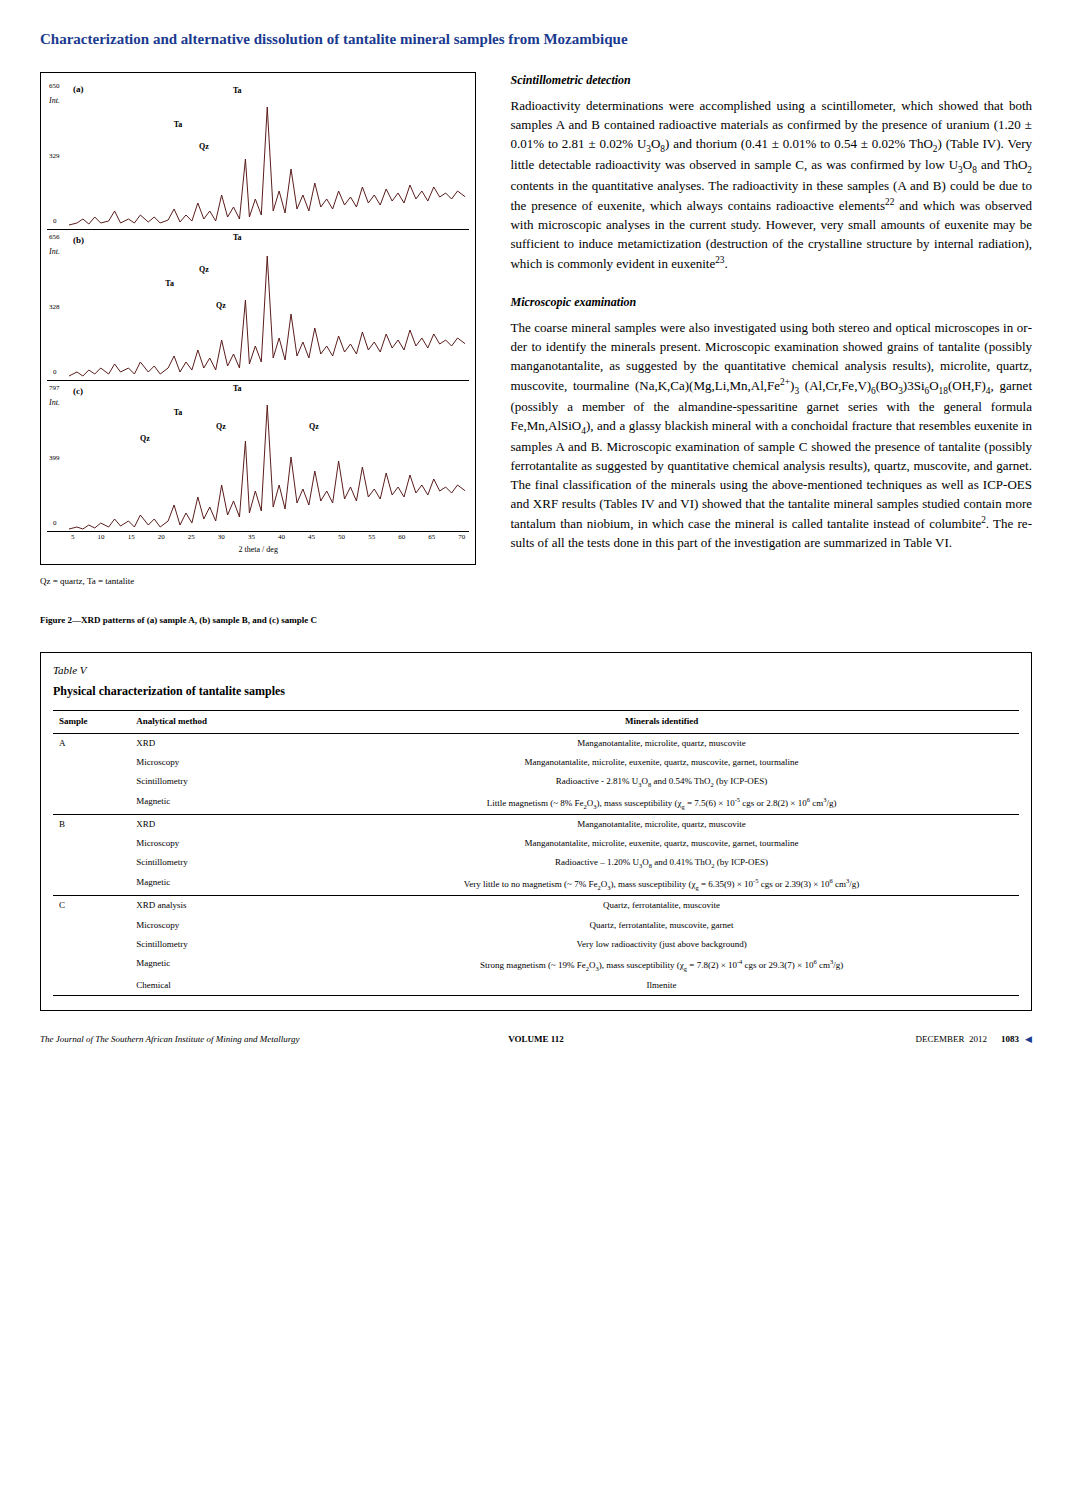Characterization and alternative dissolution of tantalite mineral samples from Mozambique
650 Int. (a) 329 0 Ta Ta Qz
656 Int. (b) 328 0 Ta Qz Ta Qz
797 Int. (c) 399 0 Ta Ta Qz Qz Qz
510152025303540455055606570
2 theta / deg
Qz = quartz, Ta = tantalite
Figure 2—XRD patterns of (a) sample A, (b) sample B, and (c) sample C
Scintillometric detection
Radioactivity determinations were accomplished using a scintillometer, which showed that both samples A and B contained radioactive materials as confirmed by the presence of uranium (1.20 ± 0.01% to 2.81 ± 0.02% U3O8) and thorium (0.41 ± 0.01% to 0.54 ± 0.02% ThO2) (Table IV). Very little detectable radioactivity was observed in sample C, as was confirmed by low U3O8 and ThO2 contents in the quantitative analyses. The radioactivity in these samples (A and B) could be due to the presence of euxenite, which always contains radioactive elements22 and which was observed with microscopic analyses in the current study. However, very small amounts of euxenite may be sufficient to induce metamictization (destruction of the crystalline structure by internal radiation), which is commonly evident in euxenite23.
Microscopic examination
The coarse mineral samples were also investigated using both stereo and optical microscopes in order to identify the minerals present. Microscopic examination showed grains of tantalite (possibly manganotantalite, as suggested by the quantitative chemical analysis results), microlite, quartz, muscovite, tourmaline (Na,K,Ca)(Mg,Li,Mn,Al,Fe2+)3 (Al,Cr,Fe,V)6(BO3)3Si6O18(OH,F)4, garnet (possibly a member of the almandine-spessaritine garnet series with the general formula Fe,Mn,AlSiO4), and a glassy blackish mineral with a conchoidal fracture that resembles euxenite in samples A and B. Microscopic examination of sample C showed the presence of tantalite (possibly ferrotantalite as suggested by quantitative chemical analysis results), quartz, muscovite, and garnet. The final classification of the minerals using the above-mentioned techniques as well as ICP-OES and XRF results (Tables IV and VI) showed that the tantalite mineral samples studied contain more tantalum than niobium, in which case the mineral is called tantalite instead of columbite2. The results of all the tests done in this part of the investigation are summarized in Table VI.
Table V
Physical characterization of tantalite samples
| Sample | Analytical method | Minerals identified |
| --- | --- | --- |
| A | XRD | Manganotantalite, microlite, quartz, muscovite |
| | Microscopy | Manganotantalite, microlite, euxenite, quartz, muscovite, garnet, tourmaline |
| | Scintillometry | Radioactive - 2.81% U 3 O 8 and 0.54% ThO 2 (by ICP-OES) |
| | Magnetic | Little magnetism (~ 8% Fe 2 O 3 ), mass susceptibility (χ g = 7.5(6) × 10 -5 cgs or 2.8(2) × 10 6 cm 3 /g) |
| B | XRD | Manganotantalite, microlite, quartz, muscovite |
| | Microscopy | Manganotantalite, microlite, euxenite, quartz, muscovite, garnet, tourmaline |
| | Scintillometry | Radioactive – 1.20% U 3 O 8 and 0.41% ThO 2 (by ICP-OES) |
| | Magnetic | Very little to no magnetism (~ 7% Fe 2 O 3 ), mass susceptibility (χ g = 6.35(9) × 10 -5 cgs or 2.39(3) × 10 6 cm 3 /g) |
| C | XRD analysis | Quartz, ferrotantalite, muscovite |
| | Microscopy | Quartz, ferrotantalite, muscovite, garnet |
| | Scintillometry | Very low radioactivity (just above background) |
| | Magnetic | Strong magnetism (~ 19% Fe 2 O 3 ), mass susceptibility (χ g = 7.8(2) × 10 -4 cgs or 29.3(7) × 10 6 cm 3 /g) |
| | Chemical | Ilmenite |
The Journal of The Southern African Institute of Mining and Metallurgy
VOLUME 112
DECEMBER 20121083◀